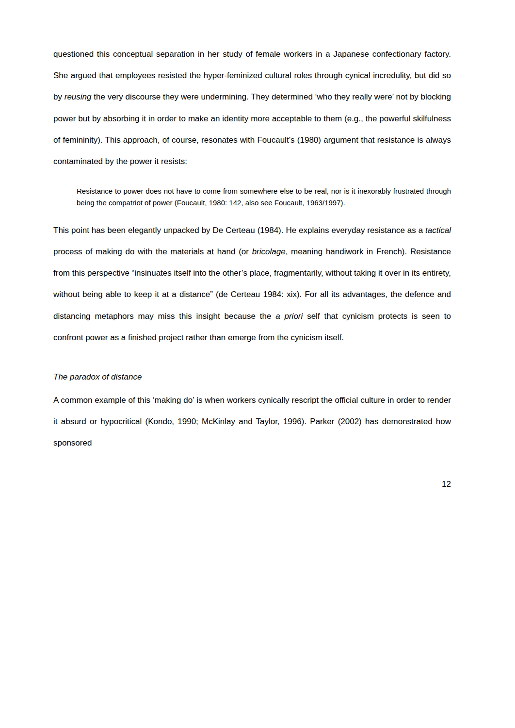questioned this conceptual separation in her study of female workers in a Japanese confectionary factory. She argued that employees resisted the hyper-feminized cultural roles through cynical incredulity, but did so by reusing the very discourse they were undermining. They determined ‘who they really were’ not by blocking power but by absorbing it in order to make an identity more acceptable to them (e.g., the powerful skilfulness of femininity). This approach, of course, resonates with Foucault’s (1980) argument that resistance is always contaminated by the power it resists:
Resistance to power does not have to come from somewhere else to be real, nor is it inexorably frustrated through being the compatriot of power (Foucault, 1980: 142, also see Foucault, 1963/1997).
This point has been elegantly unpacked by De Certeau (1984). He explains everyday resistance as a tactical process of making do with the materials at hand (or bricolage, meaning handiwork in French). Resistance from this perspective “insinuates itself into the other’s place, fragmentarily, without taking it over in its entirety, without being able to keep it at a distance” (de Certeau 1984: xix). For all its advantages, the defence and distancing metaphors may miss this insight because the a priori self that cynicism protects is seen to confront power as a finished project rather than emerge from the cynicism itself.
The paradox of distance
A common example of this ‘making do’ is when workers cynically rescript the official culture in order to render it absurd or hypocritical (Kondo, 1990; McKinlay and Taylor, 1996). Parker (2002) has demonstrated how sponsored
12